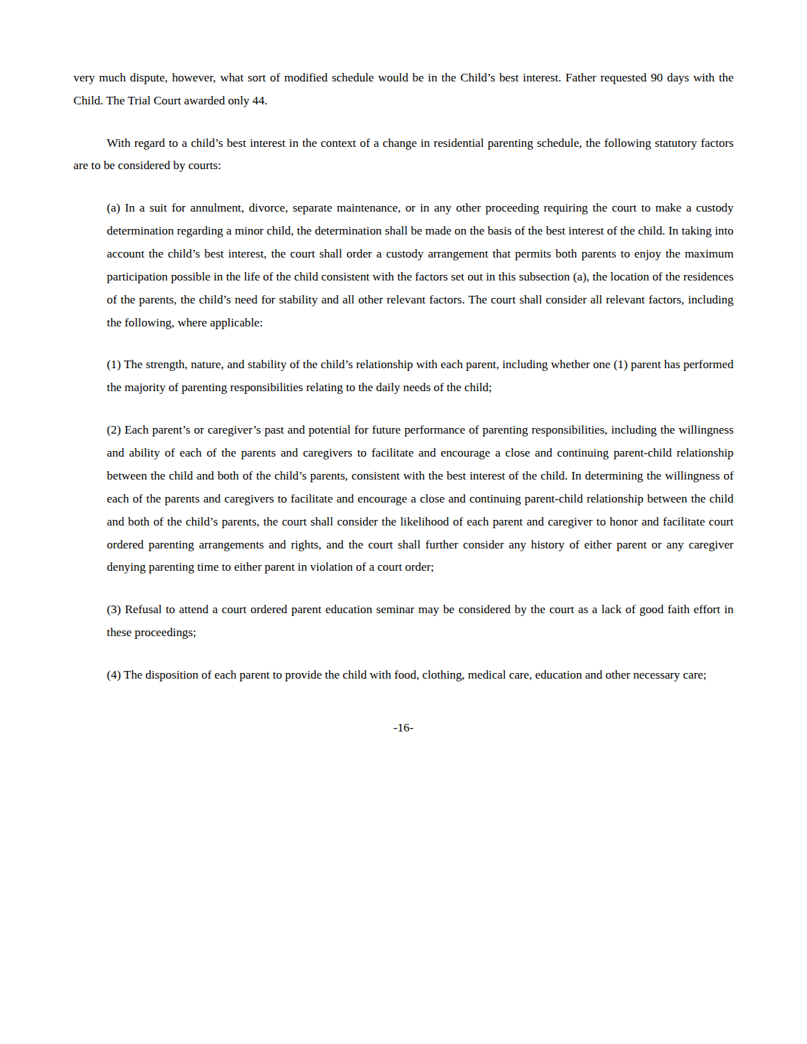very much dispute, however, what sort of modified schedule would be in the Child’s best interest. Father requested 90 days with the Child. The Trial Court awarded only 44.
With regard to a child’s best interest in the context of a change in residential parenting schedule, the following statutory factors are to be considered by courts:
(a) In a suit for annulment, divorce, separate maintenance, or in any other proceeding requiring the court to make a custody determination regarding a minor child, the determination shall be made on the basis of the best interest of the child. In taking into account the child’s best interest, the court shall order a custody arrangement that permits both parents to enjoy the maximum participation possible in the life of the child consistent with the factors set out in this subsection (a), the location of the residences of the parents, the child’s need for stability and all other relevant factors. The court shall consider all relevant factors, including the following, where applicable:
(1) The strength, nature, and stability of the child’s relationship with each parent, including whether one (1) parent has performed the majority of parenting responsibilities relating to the daily needs of the child;
(2) Each parent’s or caregiver’s past and potential for future performance of parenting responsibilities, including the willingness and ability of each of the parents and caregivers to facilitate and encourage a close and continuing parent-child relationship between the child and both of the child’s parents, consistent with the best interest of the child. In determining the willingness of each of the parents and caregivers to facilitate and encourage a close and continuing parent-child relationship between the child and both of the child’s parents, the court shall consider the likelihood of each parent and caregiver to honor and facilitate court ordered parenting arrangements and rights, and the court shall further consider any history of either parent or any caregiver denying parenting time to either parent in violation of a court order;
(3) Refusal to attend a court ordered parent education seminar may be considered by the court as a lack of good faith effort in these proceedings;
(4) The disposition of each parent to provide the child with food, clothing, medical care, education and other necessary care;
-16-